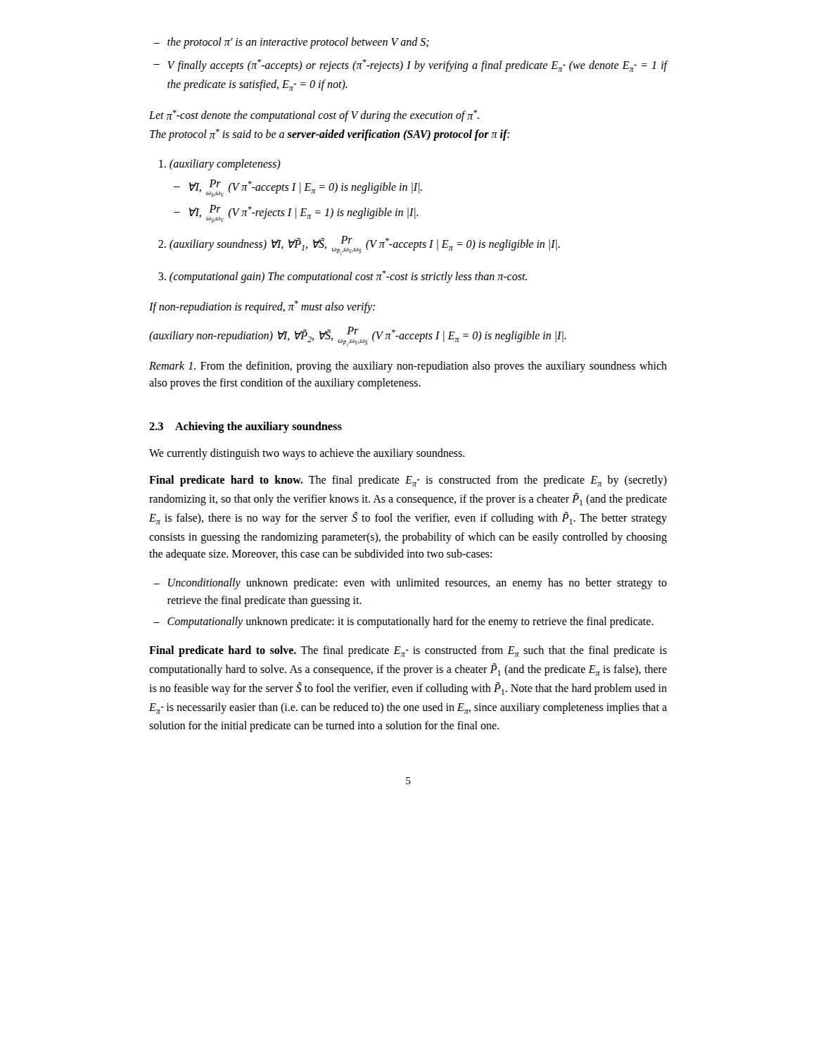the protocol π′ is an interactive protocol between V and S;
V finally accepts (π*-accepts) or rejects (π*-rejects) I by verifying a final predicate Eπ* (we denote Eπ* = 1 if the predicate is satisfied, Eπ* = 0 if not).
Let π*-cost denote the computational cost of V during the execution of π*.
The protocol π* is said to be a server-aided verification (SAV) protocol for π if:
(auxiliary completeness)
∀I, Pr ωS,ωV (V π*-accepts I | Eπ = 0) is negligible in |I|.
∀I, Pr ωS,ωV (V π*-rejects I | Eπ = 1) is negligible in |I|.
(auxiliary soundness) ∀I, ∀P̃1, ∀S̃, Pr ωP̃1,ωV,ωS̃ (V π*-accepts I | Eπ = 0) is negligible in |I|.
(computational gain) The computational cost π*-cost is strictly less than π-cost.
If non-repudiation is required, π* must also verify:
(auxiliary non-repudiation) ∀I, ∀P̃2, ∀S̃, Pr ωP̃1,ωV,ωS̃ (V π*-accepts I | Eπ = 0) is negligible in |I|.
Remark 1. From the definition, proving the auxiliary non-repudiation also proves the auxiliary soundness which also proves the first condition of the auxiliary completeness.
2.3 Achieving the auxiliary soundness
We currently distinguish two ways to achieve the auxiliary soundness.
Final predicate hard to know. The final predicate Eπ* is constructed from the predicate Eπ by (secretly) randomizing it, so that only the verifier knows it. As a consequence, if the prover is a cheater P̃1 (and the predicate Eπ is false), there is no way for the server S̃ to fool the verifier, even if colluding with P̃1. The better strategy consists in guessing the randomizing parameter(s), the probability of which can be easily controlled by choosing the adequate size. Moreover, this case can be subdivided into two sub-cases:
Unconditionally unknown predicate: even with unlimited resources, an enemy has no better strategy to retrieve the final predicate than guessing it.
Computationally unknown predicate: it is computationally hard for the enemy to retrieve the final predicate.
Final predicate hard to solve. The final predicate Eπ* is constructed from Eπ such that the final predicate is computationally hard to solve. As a consequence, if the prover is a cheater P̃1 (and the predicate Eπ is false), there is no feasible way for the server S̃ to fool the verifier, even if colluding with P̃1. Note that the hard problem used in Eπ* is necessarily easier than (i.e. can be reduced to) the one used in Eπ, since auxiliary completeness implies that a solution for the initial predicate can be turned into a solution for the final one.
5